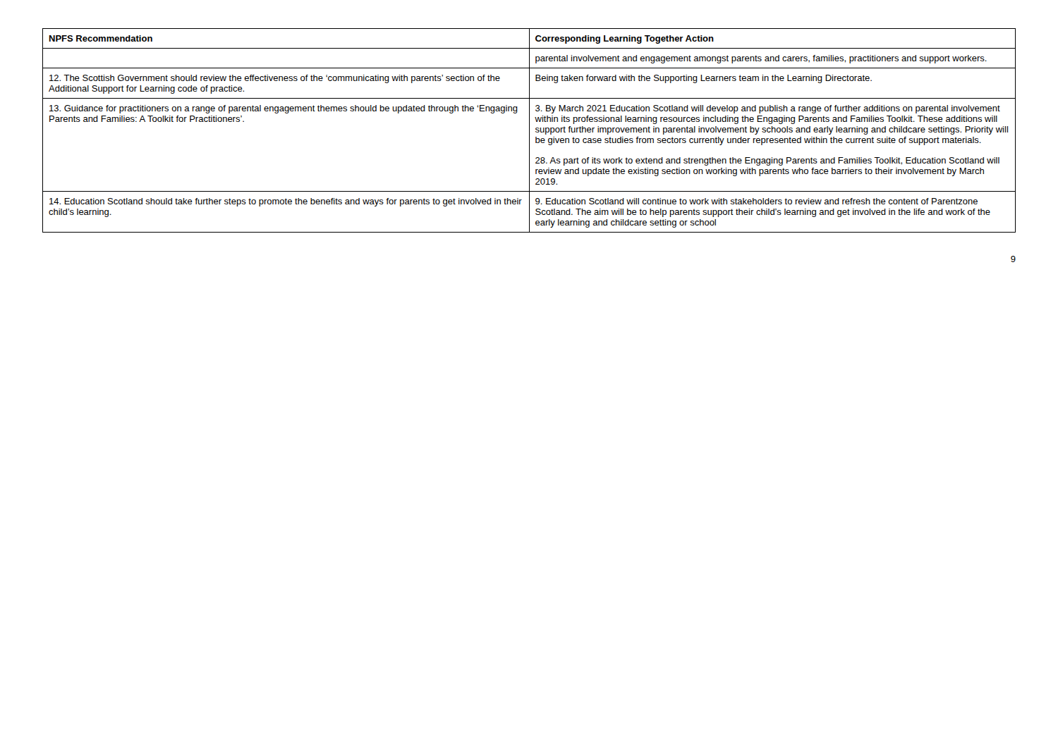| NPFS Recommendation | Corresponding Learning Together Action |
| --- | --- |
| | parental involvement and engagement amongst parents and carers, families, practitioners and support workers. |
| 12. The Scottish Government should review the effectiveness of the ‘communicating with parents’ section of the Additional Support for Learning code of practice. | Being taken forward with the Supporting Learners team in the Learning Directorate. |
| 13. Guidance for practitioners on a range of parental engagement themes should be updated through the ‘Engaging Parents and Families: A Toolkit for Practitioners’. | 3. By March 2021 Education Scotland will develop and publish a range of further additions on parental involvement within its professional learning resources including the Engaging Parents and Families Toolkit. These additions will support further improvement in parental involvement by schools and early learning and childcare settings. Priority will be given to case studies from sectors currently under represented within the current suite of support materials. 28. As part of its work to extend and strengthen the Engaging Parents and Families Toolkit, Education Scotland will review and update the existing section on working with parents who face barriers to their involvement by March 2019. |
| 14. Education Scotland should take further steps to promote the benefits and ways for parents to get involved in their child’s learning. | 9. Education Scotland will continue to work with stakeholders to review and refresh the content of Parentzone Scotland. The aim will be to help parents support their child’s learning and get involved in the life and work of the early learning and childcare setting or school |
9